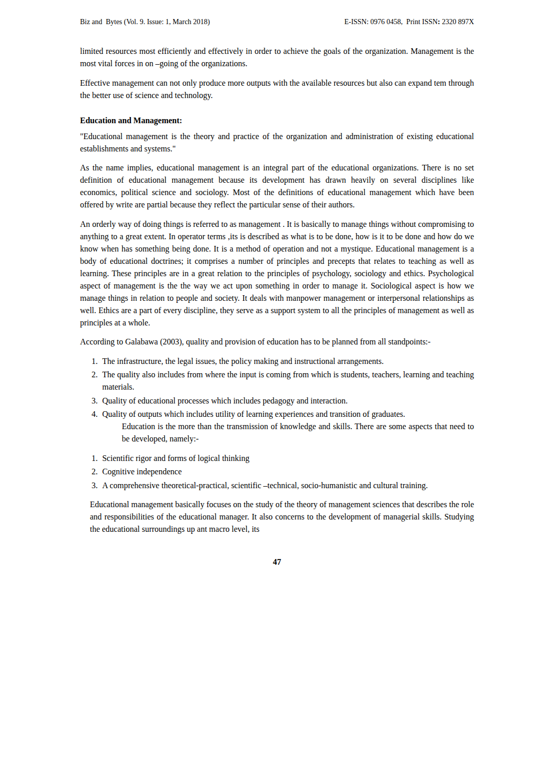Biz and Bytes (Vol. 9. Issue: 1, March 2018)
E-ISSN: 0976 0458, Print ISSN: 2320 897X
limited resources most efficiently and effectively in order to achieve the goals of the organization. Management is the most vital forces in on –going of the organizations.
Effective management can not only produce more outputs with the available resources but also can expand tem through the better use of science and technology.
Education and Management:
"Educational management is the theory and practice of the organization and administration of existing educational establishments and systems."
As the name implies, educational management is an integral part of the educational organizations. There is no set definition of educational management because its development has drawn heavily on several disciplines like economics, political science and sociology. Most of the definitions of educational management which have been offered by write are partial because they reflect the particular sense of their authors.
An orderly way of doing things is referred to as management . It is basically to manage things without compromising to anything to a great extent. In operator terms ,its is described as what is to be done, how is it to be done and how do we know when has something being done. It is a method of operation and not a mystique. Educational management is a body of educational doctrines; it comprises a number of principles and precepts that relates to teaching as well as learning. These principles are in a great relation to the principles of psychology, sociology and ethics. Psychological aspect of management is the the way we act upon something in order to manage it. Sociological aspect is how we manage things in relation to people and society. It deals with manpower management or interpersonal relationships as well. Ethics are a part of every discipline, they serve as a support system to all the principles of management as well as principles at a whole.
According to Galabawa (2003), quality and provision of education has to be planned from all standpoints:-
The infrastructure, the legal issues, the policy making and instructional arrangements.
The quality also includes from where the input is coming from which is students, teachers, learning and teaching materials.
Quality of educational processes which includes pedagogy and interaction.
Quality of outputs which includes utility of learning experiences and transition of graduates.
Education is the more than the transmission of knowledge and skills. There are some aspects that need to be developed, namely:-
Scientific rigor and forms of logical thinking
Cognitive independence
A comprehensive theoretical-practical, scientific –technical, socio-humanistic and cultural training.
Educational management basically focuses on the study of the theory of management sciences that describes the role and responsibilities of the educational manager. It also concerns to the development of managerial skills. Studying the educational surroundings up ant macro level, its
47